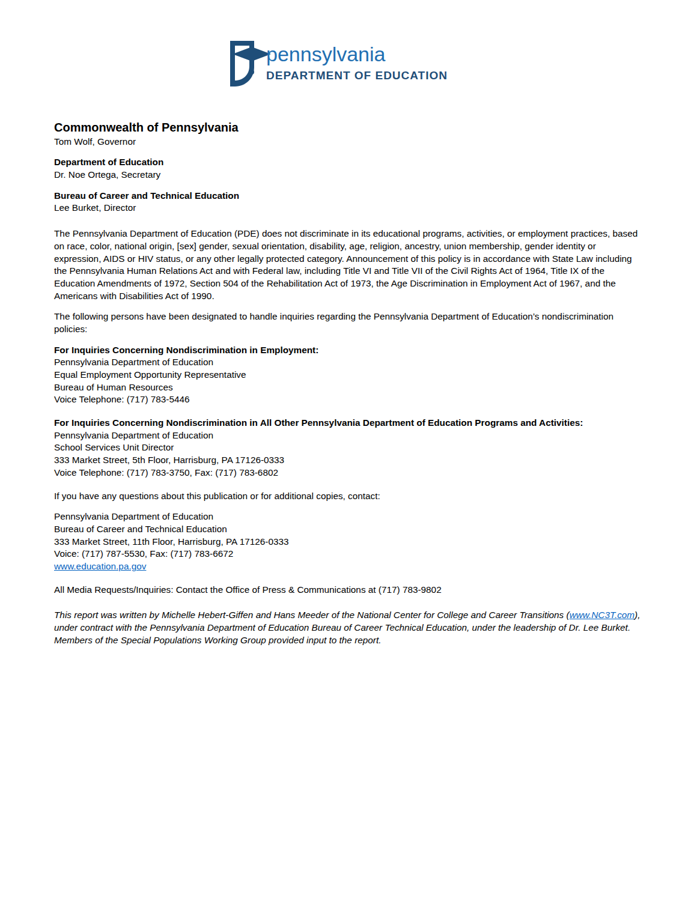pennsylvania DEPARTMENT OF EDUCATION
Commonwealth of Pennsylvania
Tom Wolf, Governor
Department of Education
Dr. Noe Ortega, Secretary
Bureau of Career and Technical Education
Lee Burket, Director
The Pennsylvania Department of Education (PDE) does not discriminate in its educational programs, activities, or employment practices, based on race, color, national origin, [sex] gender, sexual orientation, disability, age, religion, ancestry, union membership, gender identity or expression, AIDS or HIV status, or any other legally protected category. Announcement of this policy is in accordance with State Law including the Pennsylvania Human Relations Act and with Federal law, including Title VI and Title VII of the Civil Rights Act of 1964, Title IX of the Education Amendments of 1972, Section 504 of the Rehabilitation Act of 1973, the Age Discrimination in Employment Act of 1967, and the Americans with Disabilities Act of 1990.
The following persons have been designated to handle inquiries regarding the Pennsylvania Department of Education’s nondiscrimination policies:
For Inquiries Concerning Nondiscrimination in Employment:
Pennsylvania Department of Education
Equal Employment Opportunity Representative
Bureau of Human Resources
Voice Telephone: (717) 783-5446
For Inquiries Concerning Nondiscrimination in All Other Pennsylvania Department of Education Programs and Activities:
Pennsylvania Department of Education
School Services Unit Director
333 Market Street, 5th Floor, Harrisburg, PA 17126-0333
Voice Telephone: (717) 783-3750, Fax: (717) 783-6802
If you have any questions about this publication or for additional copies, contact:
Pennsylvania Department of Education
Bureau of Career and Technical Education
333 Market Street, 11th Floor, Harrisburg, PA 17126-0333
Voice: (717) 787-5530, Fax: (717) 783-6672
www.education.pa.gov
All Media Requests/Inquiries: Contact the Office of Press & Communications at (717) 783-9802
This report was written by Michelle Hebert-Giffen and Hans Meeder of the National Center for College and Career Transitions (www.NC3T.com), under contract with the Pennsylvania Department of Education Bureau of Career Technical Education, under the leadership of Dr. Lee Burket. Members of the Special Populations Working Group provided input to the report.